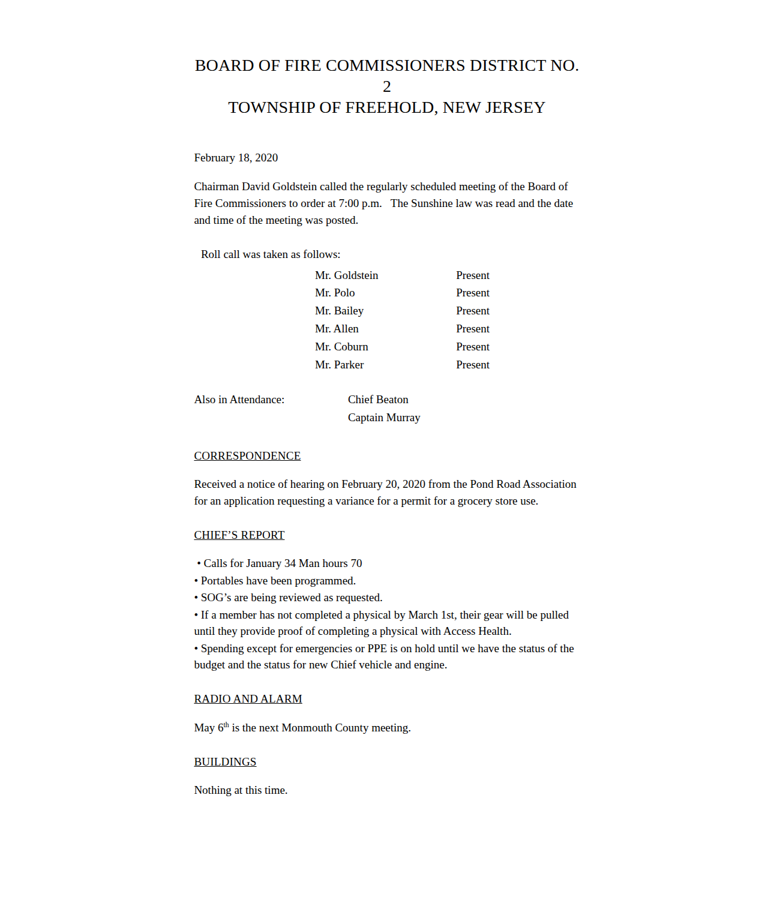BOARD OF FIRE COMMISSIONERS DISTRICT NO. 2
TOWNSHIP OF FREEHOLD, NEW JERSEY
February 18, 2020
Chairman David Goldstein called the regularly scheduled meeting of the Board of Fire Commissioners to order at 7:00 p.m. The Sunshine law was read and the date and time of the meeting was posted.
Roll call was taken as follows:
| Mr. Goldstein | Present |
| Mr. Polo | Present |
| Mr. Bailey | Present |
| Mr. Allen | Present |
| Mr. Coburn | Present |
| Mr. Parker | Present |
| Also in Attendance: | Chief Beaton |
| | Captain Murray |
CORRESPONDENCE
Received a notice of hearing on February 20, 2020 from the Pond Road Association for an application requesting a variance for a permit for a grocery store use.
CHIEF’S REPORT
Calls for January 34 Man hours 70
Portables have been programmed.
SOG’s are being reviewed as requested.
If a member has not completed a physical by March 1st, their gear will be pulled until they provide proof of completing a physical with Access Health.
Spending except for emergencies or PPE is on hold until we have the status of the budget and the status for new Chief vehicle and engine.
RADIO AND ALARM
May 6th is the next Monmouth County meeting.
BUILDINGS
Nothing at this time.